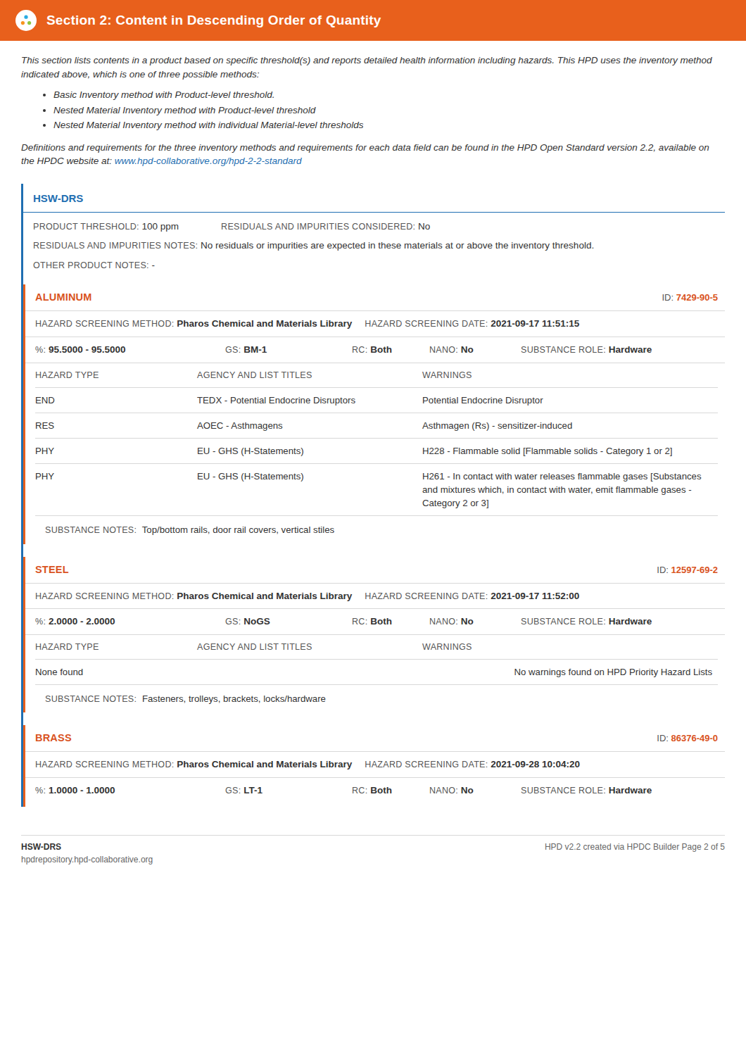Section 2: Content in Descending Order of Quantity
This section lists contents in a product based on specific threshold(s) and reports detailed health information including hazards. This HPD uses the inventory method indicated above, which is one of three possible methods:
Basic Inventory method with Product-level threshold.
Nested Material Inventory method with Product-level threshold
Nested Material Inventory method with individual Material-level thresholds
Definitions and requirements for the three inventory methods and requirements for each data field can be found in the HPD Open Standard version 2.2, available on the HPDC website at: www.hpd-collaborative.org/hpd-2-2-standard
HSW-DRS
PRODUCT THRESHOLD: 100 ppm
RESIDUALS AND IMPURITIES CONSIDERED: No
RESIDUALS AND IMPURITIES NOTES: No residuals or impurities are expected in these materials at or above the inventory threshold.
OTHER PRODUCT NOTES: -
ALUMINUM ID: 7429-90-5
HAZARD SCREENING METHOD: Pharos Chemical and Materials Library HAZARD SCREENING DATE: 2021-09-17 11:51:15
%: 95.5000 - 95.5000
GS: BM-1
RC: Both
NANO: No
SUBSTANCE ROLE: Hardware
| HAZARD TYPE | AGENCY AND LIST TITLES | WARNINGS |
| --- | --- | --- |
| END | TEDX - Potential Endocrine Disruptors | Potential Endocrine Disruptor |
| RES | AOEC - Asthmagens | Asthmagen (Rs) - sensitizer-induced |
| PHY | EU - GHS (H-Statements) | H228 - Flammable solid [Flammable solids - Category 1 or 2] |
| PHY | EU - GHS (H-Statements) | H261 - In contact with water releases flammable gases [Substances and mixtures which, in contact with water, emit flammable gases - Category 2 or 3] |
SUBSTANCE NOTES: Top/bottom rails, door rail covers, vertical stiles
STEEL ID: 12597-69-2
HAZARD SCREENING METHOD: Pharos Chemical and Materials Library HAZARD SCREENING DATE: 2021-09-17 11:52:00
%: 2.0000 - 2.0000
GS: NoGS
RC: Both
NANO: No
SUBSTANCE ROLE: Hardware
| HAZARD TYPE | AGENCY AND LIST TITLES | WARNINGS |
| --- | --- | --- |
| None found | | No warnings found on HPD Priority Hazard Lists |
SUBSTANCE NOTES: Fasteners, trolleys, brackets, locks/hardware
BRASS ID: 86376-49-0
HAZARD SCREENING METHOD: Pharos Chemical and Materials Library HAZARD SCREENING DATE: 2021-09-28 10:04:20
%: 1.0000 - 1.0000
GS: LT-1
RC: Both
NANO: No
SUBSTANCE ROLE: Hardware
HSW-DRS hpdrepository.hpd-collaborative.org
HPD v2.2 created via HPDC Builder Page 2 of 5